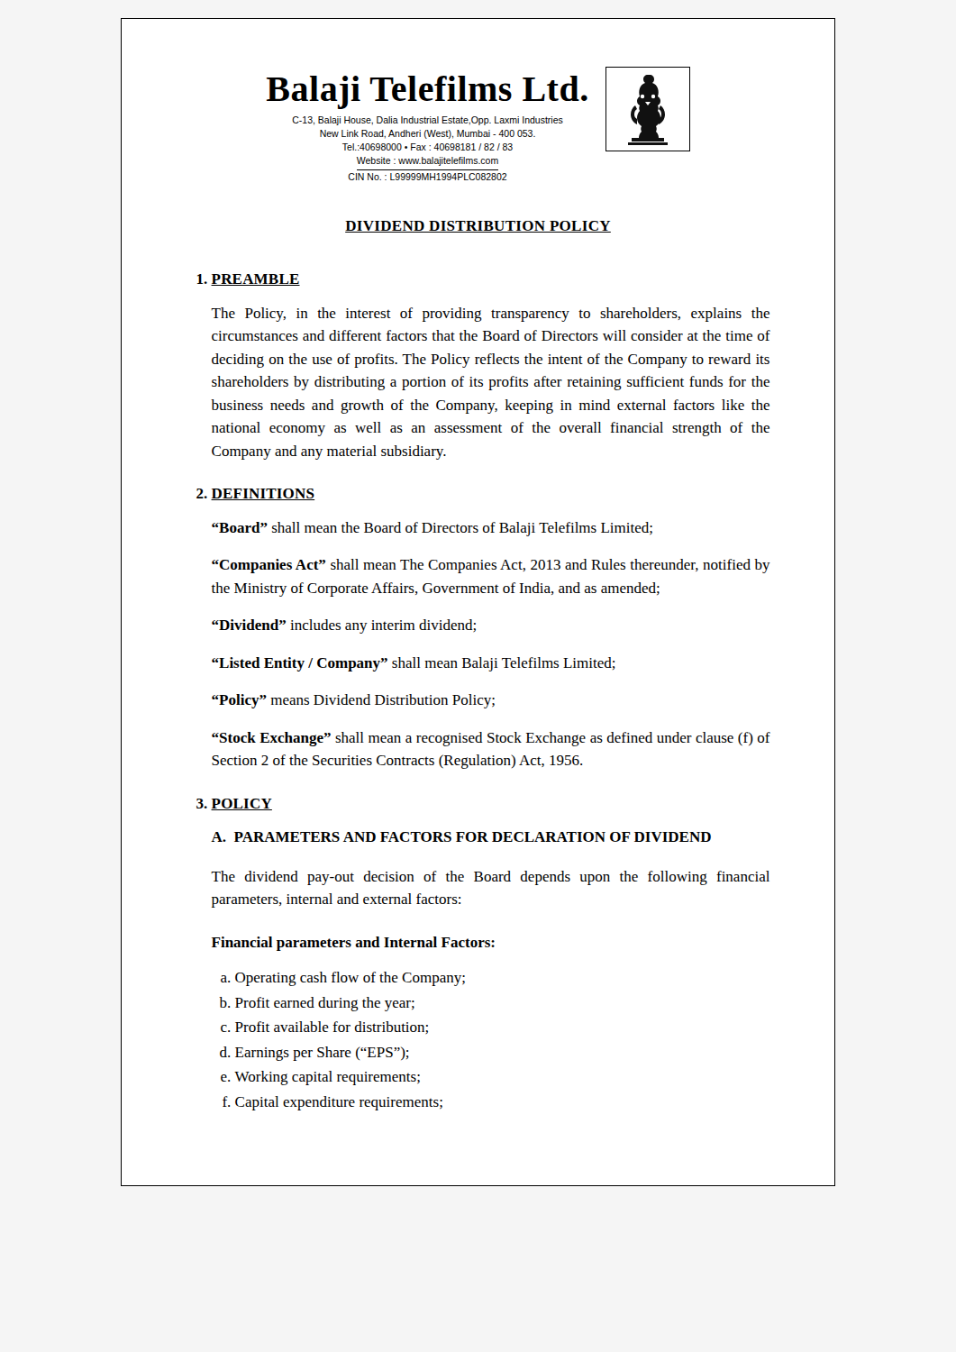Balaji Telefilms Ltd.
C-13, Balaji House, Dalia Industrial Estate,Opp. Laxmi Industries
New Link Road, Andheri (West), Mumbai - 400 053.
Tel.:40698000 • Fax : 40698181 / 82 / 83
Website : www.balajitelefilms.com
CIN No. : L99999MH1994PLC082802
DIVIDEND DISTRIBUTION POLICY
PREAMBLE
The Policy, in the interest of providing transparency to shareholders, explains the circumstances and different factors that the Board of Directors will consider at the time of deciding on the use of profits. The Policy reflects the intent of the Company to reward its shareholders by distributing a portion of its profits after retaining sufficient funds for the business needs and growth of the Company, keeping in mind external factors like the national economy as well as an assessment of the overall financial strength of the Company and any material subsidiary.
DEFINITIONS
“Board” shall mean the Board of Directors of Balaji Telefilms Limited;
“Companies Act” shall mean The Companies Act, 2013 and Rules thereunder, notified by the Ministry of Corporate Affairs, Government of India, and as amended;
“Dividend” includes any interim dividend;
“Listed Entity / Company” shall mean Balaji Telefilms Limited;
“Policy” means Dividend Distribution Policy;
“Stock Exchange” shall mean a recognised Stock Exchange as defined under clause (f) of Section 2 of the Securities Contracts (Regulation) Act, 1956.
POLICY
A. PARAMETERS AND FACTORS FOR DECLARATION OF DIVIDEND
The dividend pay-out decision of the Board depends upon the following financial parameters, internal and external factors:
Financial parameters and Internal Factors:
Operating cash flow of the Company;
Profit earned during the year;
Profit available for distribution;
Earnings per Share (“EPS”);
Working capital requirements;
Capital expenditure requirements;